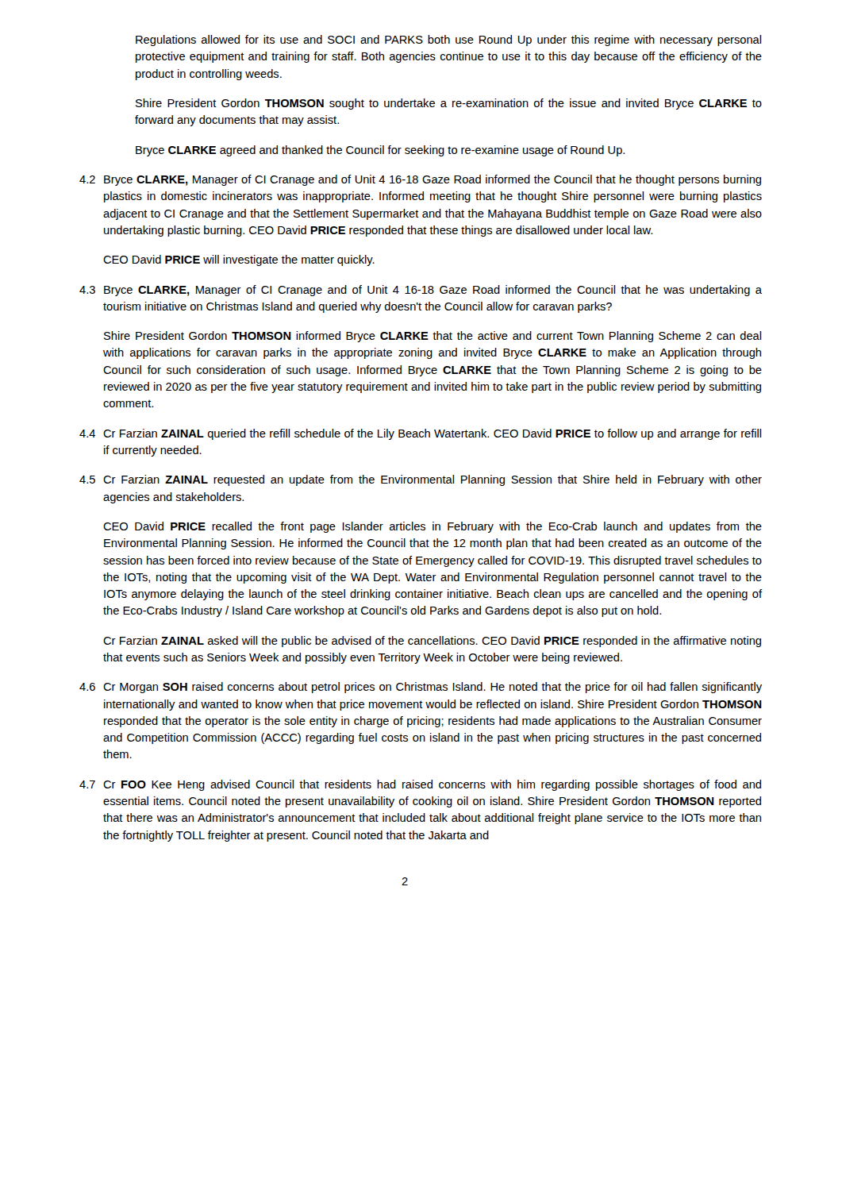Regulations allowed for its use and SOCI and PARKS both use Round Up under this regime with necessary personal protective equipment and training for staff. Both agencies continue to use it to this day because off the efficiency of the product in controlling weeds.
Shire President Gordon THOMSON sought to undertake a re-examination of the issue and invited Bryce CLARKE to forward any documents that may assist.
Bryce CLARKE agreed and thanked the Council for seeking to re-examine usage of Round Up.
4.2
Bryce CLARKE, Manager of CI Cranage and of Unit 4 16-18 Gaze Road informed the Council that he thought persons burning plastics in domestic incinerators was inappropriate. Informed meeting that he thought Shire personnel were burning plastics adjacent to CI Cranage and that the Settlement Supermarket and that the Mahayana Buddhist temple on Gaze Road were also undertaking plastic burning. CEO David PRICE responded that these things are disallowed under local law.
CEO David PRICE will investigate the matter quickly.
4.3
Bryce CLARKE, Manager of CI Cranage and of Unit 4 16-18 Gaze Road informed the Council that he was undertaking a tourism initiative on Christmas Island and queried why doesn't the Council allow for caravan parks?
Shire President Gordon THOMSON informed Bryce CLARKE that the active and current Town Planning Scheme 2 can deal with applications for caravan parks in the appropriate zoning and invited Bryce CLARKE to make an Application through Council for such consideration of such usage. Informed Bryce CLARKE that the Town Planning Scheme 2 is going to be reviewed in 2020 as per the five year statutory requirement and invited him to take part in the public review period by submitting comment.
4.4
Cr Farzian ZAINAL queried the refill schedule of the Lily Beach Watertank. CEO David PRICE to follow up and arrange for refill if currently needed.
4.5
Cr Farzian ZAINAL requested an update from the Environmental Planning Session that Shire held in February with other agencies and stakeholders.
CEO David PRICE recalled the front page Islander articles in February with the Eco-Crab launch and updates from the Environmental Planning Session. He informed the Council that the 12 month plan that had been created as an outcome of the session has been forced into review because of the State of Emergency called for COVID-19. This disrupted travel schedules to the IOTs, noting that the upcoming visit of the WA Dept. Water and Environmental Regulation personnel cannot travel to the IOTs anymore delaying the launch of the steel drinking container initiative. Beach clean ups are cancelled and the opening of the Eco-Crabs Industry / Island Care workshop at Council's old Parks and Gardens depot is also put on hold.
Cr Farzian ZAINAL asked will the public be advised of the cancellations. CEO David PRICE responded in the affirmative noting that events such as Seniors Week and possibly even Territory Week in October were being reviewed.
4.6
Cr Morgan SOH raised concerns about petrol prices on Christmas Island. He noted that the price for oil had fallen significantly internationally and wanted to know when that price movement would be reflected on island. Shire President Gordon THOMSON responded that the operator is the sole entity in charge of pricing; residents had made applications to the Australian Consumer and Competition Commission (ACCC) regarding fuel costs on island in the past when pricing structures in the past concerned them.
4.7
Cr FOO Kee Heng advised Council that residents had raised concerns with him regarding possible shortages of food and essential items. Council noted the present unavailability of cooking oil on island. Shire President Gordon THOMSON reported that there was an Administrator's announcement that included talk about additional freight plane service to the IOTs more than the fortnightly TOLL freighter at present. Council noted that the Jakarta and
2